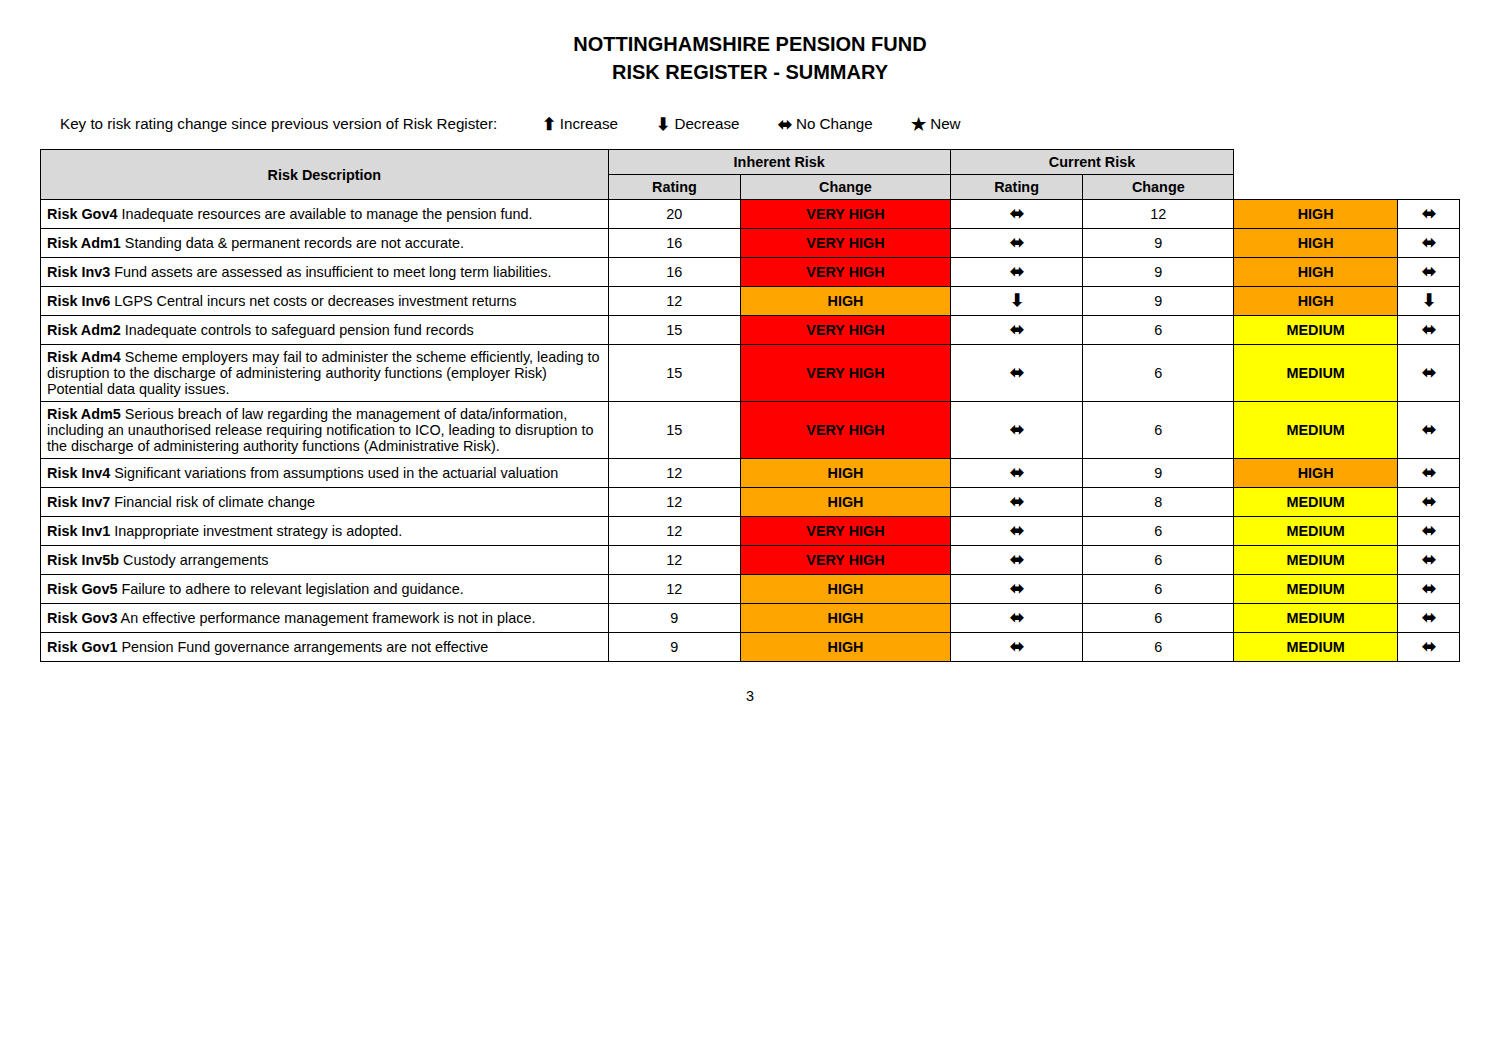NOTTINGHAMSHIRE PENSION FUND
RISK REGISTER - SUMMARY
Key to risk rating change since previous version of Risk Register: ⬆ Increase ⬇ Decrease ⬌ No Change ★ New
| Risk Description | Inherent Risk | Current Risk |
| --- | --- | --- |
| Rating | Change | Rating | Change |
| Risk Gov4 Inadequate resources are available to manage the pension fund. | 20 | VERY HIGH | ⬌ | 12 | HIGH | ⬌ |
| Risk Adm1 Standing data & permanent records are not accurate. | 16 | VERY HIGH | ⬌ | 9 | HIGH | ⬌ |
| Risk Inv3 Fund assets are assessed as insufficient to meet long term liabilities. | 16 | VERY HIGH | ⬌ | 9 | HIGH | ⬌ |
| Risk Inv6 LGPS Central incurs net costs or decreases investment returns | 12 | HIGH | ⬇ | 9 | HIGH | ⬇ |
| Risk Adm2 Inadequate controls to safeguard pension fund records | 15 | VERY HIGH | ⬌ | 6 | MEDIUM | ⬌ |
| Risk Adm4 Scheme employers may fail to administer the scheme efficiently, leading to disruption to the discharge of administering authority functions (employer Risk) Potential data quality issues. | 15 | VERY HIGH | ⬌ | 6 | MEDIUM | ⬌ |
| Risk Adm5 Serious breach of law regarding the management of data/information, including an unauthorised release requiring notification to ICO, leading to disruption to the discharge of administering authority functions (Administrative Risk). | 15 | VERY HIGH | ⬌ | 6 | MEDIUM | ⬌ |
| Risk Inv4 Significant variations from assumptions used in the actuarial valuation | 12 | HIGH | ⬌ | 9 | HIGH | ⬌ |
| Risk Inv7 Financial risk of climate change | 12 | HIGH | ⬌ | 8 | MEDIUM | ⬌ |
| Risk Inv1 Inappropriate investment strategy is adopted. | 12 | VERY HIGH | ⬌ | 6 | MEDIUM | ⬌ |
| Risk Inv5b Custody arrangements | 12 | VERY HIGH | ⬌ | 6 | MEDIUM | ⬌ |
| Risk Gov5 Failure to adhere to relevant legislation and guidance. | 12 | HIGH | ⬌ | 6 | MEDIUM | ⬌ |
| Risk Gov3 An effective performance management framework is not in place. | 9 | HIGH | ⬌ | 6 | MEDIUM | ⬌ |
| Risk Gov1 Pension Fund governance arrangements are not effective | 9 | HIGH | ⬌ | 6 | MEDIUM | ⬌ |
3